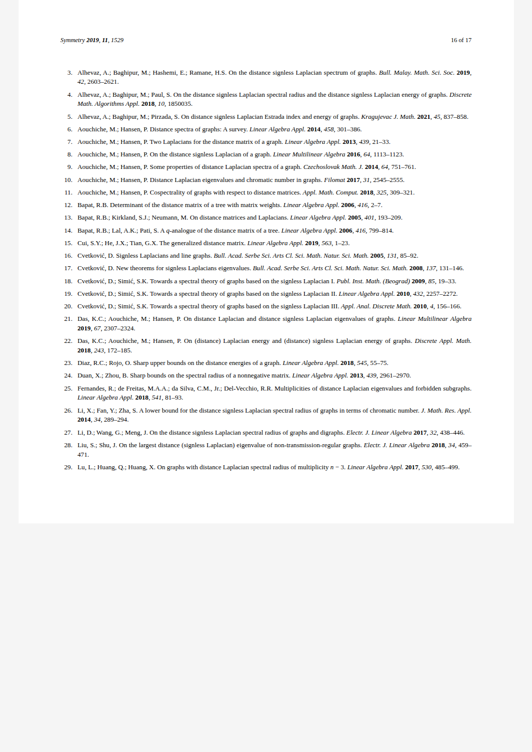Symmetry 2019, 11, 1529
16 of 17
3. Alhevaz, A.; Baghipur, M.; Hashemi, E.; Ramane, H.S. On the distance signless Laplacian spectrum of graphs. Bull. Malay. Math. Sci. Soc. 2019, 42, 2603–2621.
4. Alhevaz, A.; Baghipur, M.; Paul, S. On the distance signless Laplacian spectral radius and the distance signless Laplacian energy of graphs. Discrete Math. Algorithms Appl. 2018, 10, 1850035.
5. Alhevaz, A.; Baghipur, M.; Pirzada, S. On distance signless Laplacian Estrada index and energy of graphs. Kragujevac J. Math. 2021, 45, 837–858.
6. Aouchiche, M.; Hansen, P. Distance spectra of graphs: A survey. Linear Algebra Appl. 2014, 458, 301–386.
7. Aouchiche, M.; Hansen, P. Two Laplacians for the distance matrix of a graph. Linear Algebra Appl. 2013, 439, 21–33.
8. Aouchiche, M.; Hansen, P. On the distance signless Laplacian of a graph. Linear Multilinear Algebra 2016, 64, 1113–1123.
9. Aouchiche, M.; Hansen, P. Some properties of distance Laplacian spectra of a graph. Czechoslovak Math. J. 2014, 64, 751–761.
10. Aouchiche, M.; Hansen, P. Distance Laplacian eigenvalues and chromatic number in graphs. Filomat 2017, 31, 2545–2555.
11. Aouchiche, M.; Hansen, P. Cospectrality of graphs with respect to distance matrices. Appl. Math. Comput. 2018, 325, 309–321.
12. Bapat, R.B. Determinant of the distance matrix of a tree with matrix weights. Linear Algebra Appl. 2006, 416, 2–7.
13. Bapat, R.B.; Kirkland, S.J.; Neumann, M. On distance matrices and Laplacians. Linear Algebra Appl. 2005, 401, 193–209.
14. Bapat, R.B.; Lal, A.K.; Pati, S. A q-analogue of the distance matrix of a tree. Linear Algebra Appl. 2006, 416, 799–814.
15. Cui, S.Y.; He, J.X.; Tian, G.X. The generalized distance matrix. Linear Algebra Appl. 2019, 563, 1–23.
16. Cvetković, D. Signless Laplacians and line graphs. Bull. Acad. Serbe Sci. Arts Cl. Sci. Math. Natur. Sci. Math. 2005, 131, 85–92.
17. Cvetković, D. New theorems for signless Laplacians eigenvalues. Bull. Acad. Serbe Sci. Arts Cl. Sci. Math. Natur. Sci. Math. 2008, 137, 131–146.
18. Cvetković, D.; Simić, S.K. Towards a spectral theory of graphs based on the signless Laplacian I. Publ. Inst. Math. (Beograd) 2009, 85, 19–33.
19. Cvetković, D.; Simić, S.K. Towards a spectral theory of graphs based on the signless Laplacian II. Linear Algebra Appl. 2010, 432, 2257–2272.
20. Cvetković, D.; Simić, S.K. Towards a spectral theory of graphs based on the signless Laplacian III. Appl. Anal. Discrete Math. 2010, 4, 156–166.
21. Das, K.C.; Aouchiche, M.; Hansen, P. On distance Laplacian and distance signless Laplacian eigenvalues of graphs. Linear Multilinear Algebra 2019, 67, 2307–2324.
22. Das, K.C.; Aouchiche, M.; Hansen, P. On (distance) Laplacian energy and (distance) signless Laplacian energy of graphs. Discrete Appl. Math. 2018, 243, 172–185.
23. Diaz, R.C.; Rojo, O. Sharp upper bounds on the distance energies of a graph. Linear Algebra Appl. 2018, 545, 55–75.
24. Duan, X.; Zhou, B. Sharp bounds on the spectral radius of a nonnegative matrix. Linear Algebra Appl. 2013, 439, 2961–2970.
25. Fernandes, R.; de Freitas, M.A.A.; da Silva, C.M., Jr.; Del-Vecchio, R.R. Multiplicities of distance Laplacian eigenvalues and forbidden subgraphs. Linear Algebra Appl. 2018, 541, 81–93.
26. Li, X.; Fan, Y.; Zha, S. A lower bound for the distance signless Laplacian spectral radius of graphs in terms of chromatic number. J. Math. Res. Appl. 2014, 34, 289–294.
27. Li, D.; Wang, G.; Meng, J. On the distance signless Laplacian spectral radius of graphs and digraphs. Electr. J. Linear Algebra 2017, 32, 438–446.
28. Liu, S.; Shu, J. On the largest distance (signless Laplacian) eigenvalue of non-transmission-regular graphs. Electr. J. Linear Algebra 2018, 34, 459–471.
29. Lu, L.; Huang, Q.; Huang, X. On graphs with distance Laplacian spectral radius of multiplicity n − 3. Linear Algebra Appl. 2017, 530, 485–499.